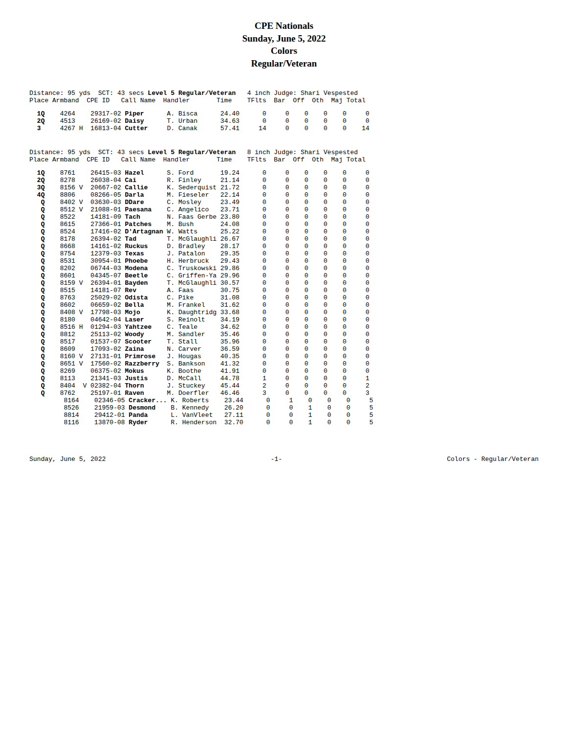CPE Nationals
Sunday, June 5, 2022
Colors
Regular/Veteran
Distance: 95 yds  SCT: 43 secs Level 5 Regular/Veteran   4 inch Judge: Shari Vespested
Place Armband  CPE ID   Call Name  Handler       Time    TFlts  Bar  Off  Oth  Maj Total
  1Q    4264    29317-02 Piper      A. Bisca      24.40      0     0    0    0    0     0
  2Q    4513    26169-02 Daisy      T. Urban      34.63      0     0    0    0    0     0
  3     4267 H  16813-04 Cutter     D. Canak      57.41     14     0    0    0    0    14
Distance: 95 yds  SCT: 43 secs Level 5 Regular/Veteran   8 inch Judge: Shari Vespested
Place Armband  CPE ID   Call Name  Handler       Time    TFlts  Bar  Off  Oth  Maj Total
  1Q    8761    26415-03 Hazel      S. Ford       19.24      0     0    0    0    0     0
  2Q    8278    26038-04 Cai        R. Finley     21.14      0     0    0    0    0     0
  3Q    8156 V  20667-02 Callie     K. Sederquist 21.72      0     0    0    0    0     0
  4Q    8806    08266-05 Darla      M. Fieseler   22.14      0     0    0    0    0     0
   Q    8402 V  03630-03 DDare      C. Mosley     23.49      0     0    0    0    0     0
   Q    8512 V  21088-01 Paesana    C. Angelico   23.71      0     0    0    0    0     0
   Q    8522    14181-09 Tach       N. Faas Gerbe 23.80      0     0    0    0    0     0
   Q    8615    27366-01 Patches    M. Bush       24.08      0     0    0    0    0     0
   Q    8524    17416-02 D'Artagnan W. Watts      25.22      0     0    0    0    0     0
   Q    8178    26394-02 Tad        T. McGlaughli 26.67      0     0    0    0    0     0
   Q    8668    14161-02 Ruckus     D. Bradley    28.17      0     0    0    0    0     0
   Q    8754    12379-03 Texas      J. Patalon    29.35      0     0    0    0    0     0
   Q    8531    30954-01 Phoebe     H. Herbruck   29.43      0     0    0    0    0     0
   Q    8202    06744-03 Modena     C. Truskowski 29.86      0     0    0    0    0     0
   Q    8601    04345-07 Beetle     C. Griffen-Ya 29.96      0     0    0    0    0     0
   Q    8159 V  26394-01 Bayden     T. McGlaughli 30.57      0     0    0    0    0     0
   Q    8515    14181-07 Rev        A. Faas       30.75      0     0    0    0    0     0
   Q    8763    25029-02 Odista     C. Pike       31.08      0     0    0    0    0     0
   Q    8602    06659-02 Bella      M. Frankel    31.62      0     0    0    0    0     0
   Q    8408 V  17798-03 Mojo       K. Daughtridg 33.68      0     0    0    0    0     0
   Q    8180    04642-04 Laser      S. Reinolt    34.19      0     0    0    0    0     0
   Q    8516 H  01294-03 Yahtzee    C. Teale      34.62      0     0    0    0    0     0
   Q    8812    25113-02 Woody      M. Sandler    35.46      0     0    0    0    0     0
   Q    8517    01537-07 Scooter    T. Stall      35.96      0     0    0    0    0     0
   Q    8609    17093-02 Zaina      N. Carver     36.59      0     0    0    0    0     0
   Q    8160 V  27131-01 Primrose   J. Hougas     40.35      0     0    0    0    0     0
   Q    8651 V  17560-02 Razzberry  S. Bankson    41.32      0     0    0    0    0     0
   Q    8269    06375-02 Mokus      K. Boothe     41.91      0     0    0    0    0     0
   Q    8113    21341-03 Justis     D. McCall     44.78      1     0    0    0    0     1
   Q    8404  V 02382-04 Thorn      J. Stuckey    45.44      2     0    0    0    0     2
   Q    8762    25197-01 Raven      M. Doerfler   46.46      3     0    0    0    0     3
         8164    02346-05 Cracker... K. Roberts    23.44      0     1    0    0    0     5
         8526    21959-03 Desmond    B. Kennedy    26.20      0     0    1    0    0     5
         8814    29412-01 Panda      L. VanVleet   27.11      0     0    1    0    0     5
         8116    13870-08 Ryder      R. Henderson  32.70      0     0    1    0    0     5
Sunday, June 5, 2022
-1-
Colors - Regular/Veteran